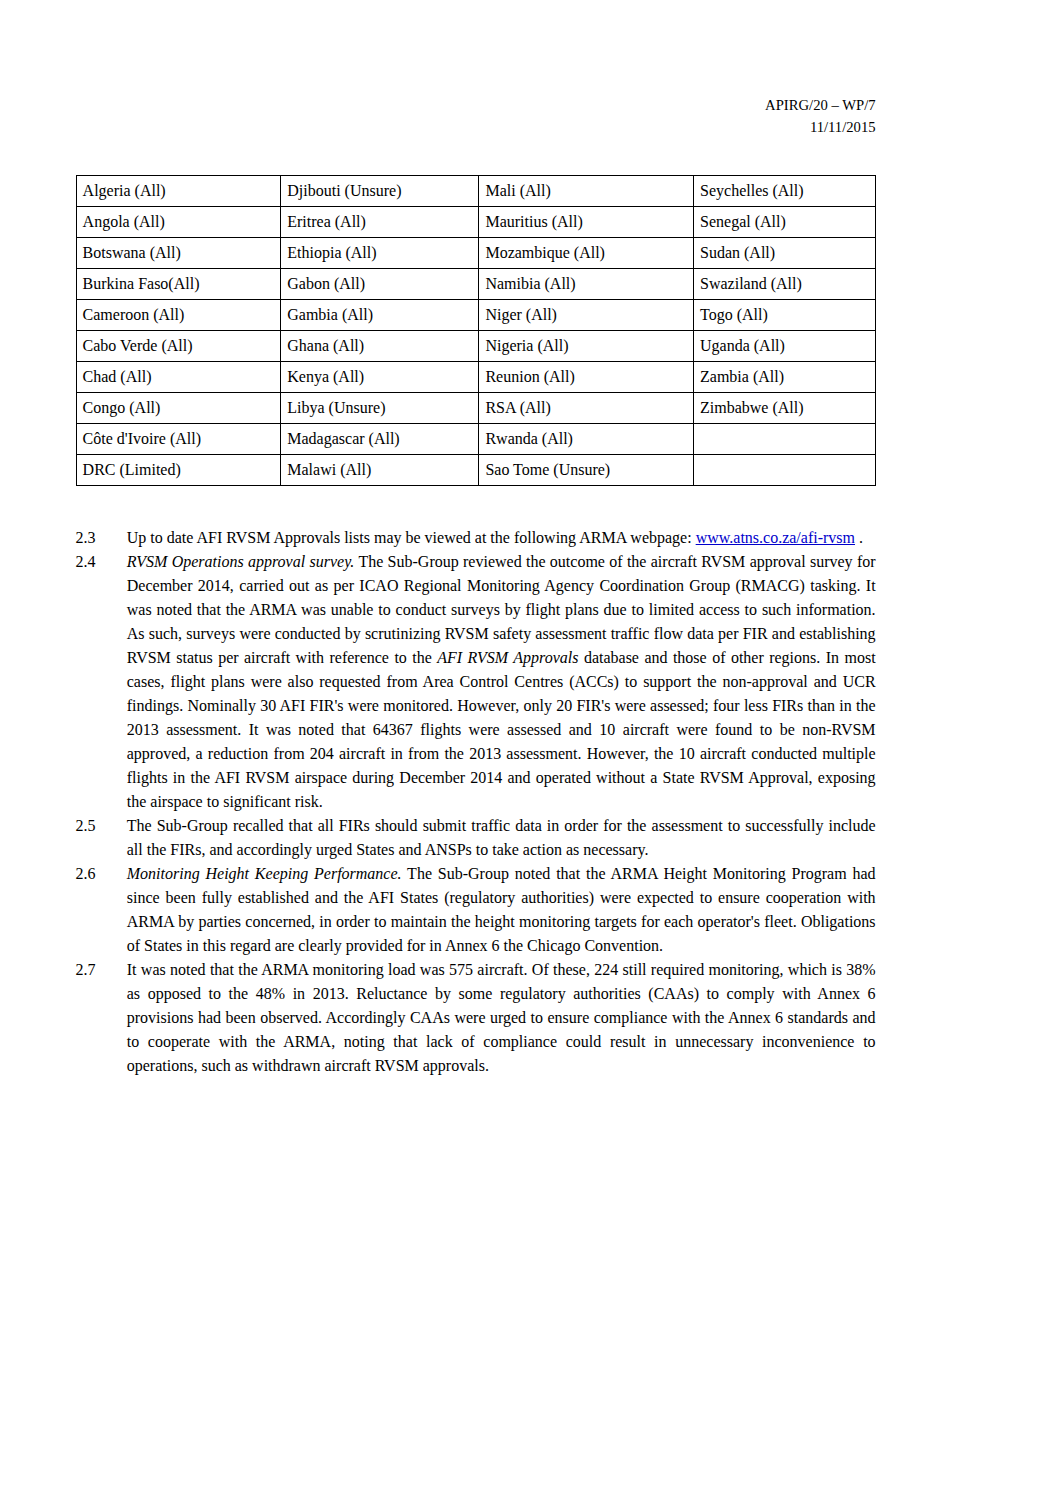APIRG/20 – WP/7
11/11/2015
| Algeria (All) | Djibouti (Unsure) | Mali (All) | Seychelles (All) |
| Angola (All) | Eritrea (All) | Mauritius (All) | Senegal (All) |
| Botswana (All) | Ethiopia (All) | Mozambique (All) | Sudan (All) |
| Burkina Faso(All) | Gabon (All) | Namibia (All) | Swaziland (All) |
| Cameroon (All) | Gambia (All) | Niger (All) | Togo (All) |
| Cabo Verde (All) | Ghana (All) | Nigeria (All) | Uganda (All) |
| Chad (All) | Kenya (All) | Reunion (All) | Zambia (All) |
| Congo (All) | Libya (Unsure) | RSA (All) | Zimbabwe (All) |
| Côte d'Ivoire (All) | Madagascar (All) | Rwanda (All) | |
| DRC (Limited) | Malawi (All) | Sao Tome (Unsure) | |
2.3
Up to date AFI RVSM Approvals lists may be viewed at the following ARMA webpage: www.atns.co.za/afi-rvsm .
2.4
RVSM Operations approval survey. The Sub-Group reviewed the outcome of the aircraft RVSM approval survey for December 2014, carried out as per ICAO Regional Monitoring Agency Coordination Group (RMACG) tasking. It was noted that the ARMA was unable to conduct surveys by flight plans due to limited access to such information. As such, surveys were conducted by scrutinizing RVSM safety assessment traffic flow data per FIR and establishing RVSM status per aircraft with reference to the AFI RVSM Approvals database and those of other regions. In most cases, flight plans were also requested from Area Control Centres (ACCs) to support the non-approval and UCR findings. Nominally 30 AFI FIR's were monitored. However, only 20 FIR's were assessed; four less FIRs than in the 2013 assessment. It was noted that 64367 flights were assessed and 10 aircraft were found to be non-RVSM approved, a reduction from 204 aircraft in from the 2013 assessment. However, the 10 aircraft conducted multiple flights in the AFI RVSM airspace during December 2014 and operated without a State RVSM Approval, exposing the airspace to significant risk.
2.5
The Sub-Group recalled that all FIRs should submit traffic data in order for the assessment to successfully include all the FIRs, and accordingly urged States and ANSPs to take action as necessary.
2.6
Monitoring Height Keeping Performance. The Sub-Group noted that the ARMA Height Monitoring Program had since been fully established and the AFI States (regulatory authorities) were expected to ensure cooperation with ARMA by parties concerned, in order to maintain the height monitoring targets for each operator's fleet. Obligations of States in this regard are clearly provided for in Annex 6 the Chicago Convention.
2.7
It was noted that the ARMA monitoring load was 575 aircraft. Of these, 224 still required monitoring, which is 38% as opposed to the 48% in 2013. Reluctance by some regulatory authorities (CAAs) to comply with Annex 6 provisions had been observed. Accordingly CAAs were urged to ensure compliance with the Annex 6 standards and to cooperate with the ARMA, noting that lack of compliance could result in unnecessary inconvenience to operations, such as withdrawn aircraft RVSM approvals.